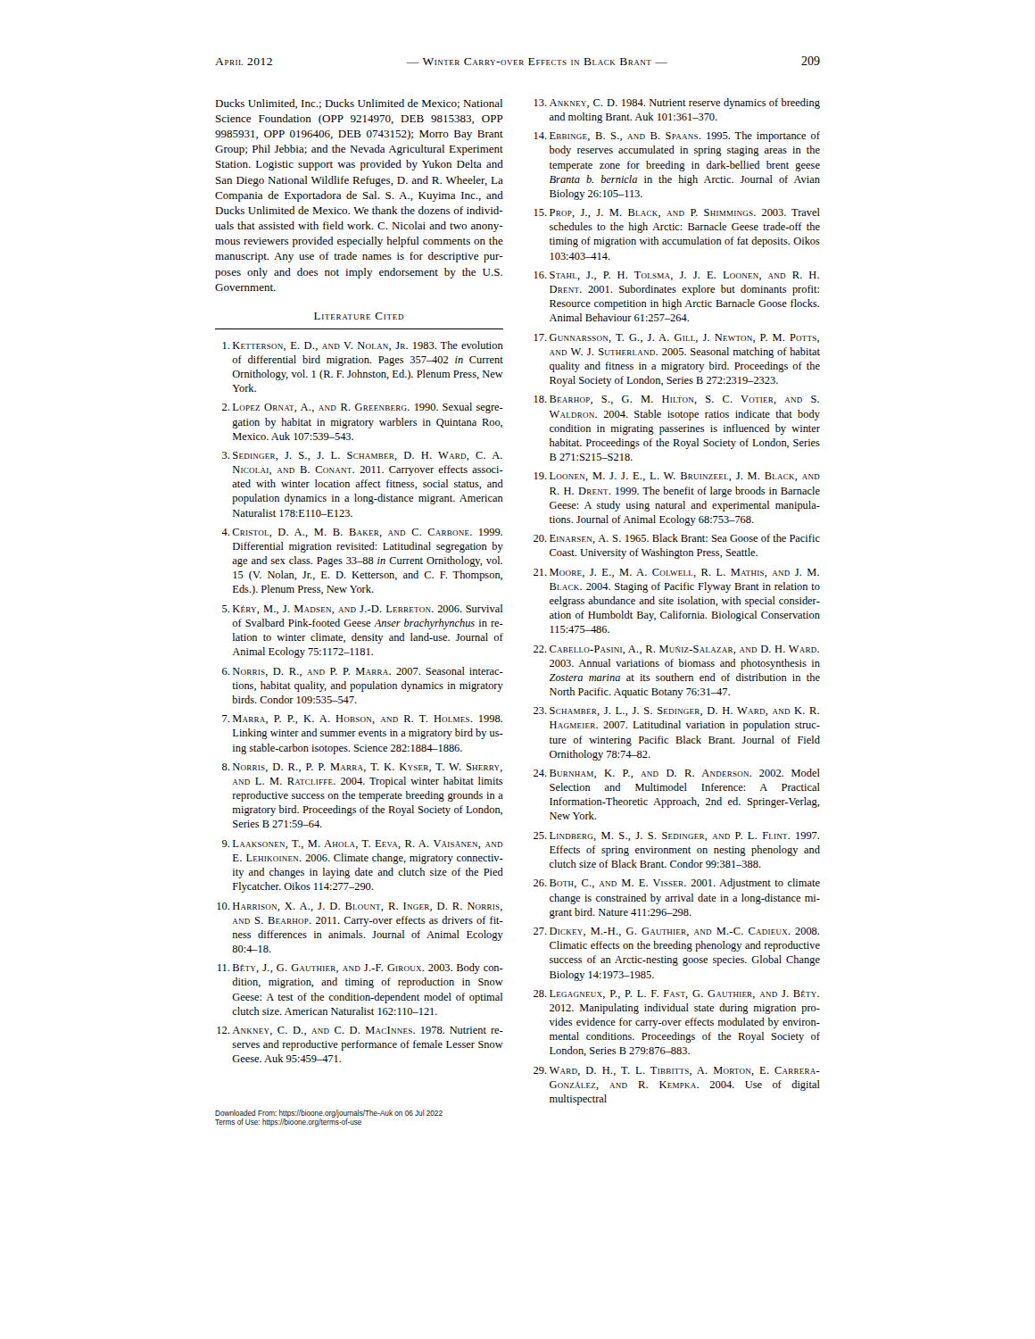April 2012
— Winter Carry-over Effects in Black Brant —
209
Ducks Unlimited, Inc.; Ducks Unlimited de Mexico; National Science Foundation (OPP 9214970, DEB 9815383, OPP 9985931, OPP 0196406, DEB 0743152); Morro Bay Brant Group; Phil Jebbia; and the Nevada Agricultural Experiment Station. Logistic support was provided by Yukon Delta and San Diego National Wildlife Refuges, D. and R. Wheeler, La Compania de Exportadora de Sal. S. A., Kuyima Inc., and Ducks Unlimited de Mexico. We thank the dozens of individuals that assisted with field work. C. Nicolai and two anonymous reviewers provided especially helpful comments on the manuscript. Any use of trade names is for descriptive purposes only and does not imply endorsement by the U.S. Government.
Literature Cited
Ketterson, E. D., and V. Nolan, Jr. 1983. The evolution of differential bird migration. Pages 357–402 in Current Ornithology, vol. 1 (R. F. Johnston, Ed.). Plenum Press, New York.
Lopez Ornat, A., and R. Greenberg. 1990. Sexual segregation by habitat in migratory warblers in Quintana Roo, Mexico. Auk 107:539–543.
Sedinger, J. S., J. L. Schamber, D. H. Ward, C. A. Nicolai, and B. Conant. 2011. Carryover effects associated with winter location affect fitness, social status, and population dynamics in a long-distance migrant. American Naturalist 178:E110–E123.
Cristol, D. A., M. B. Baker, and C. Carbone. 1999. Differential migration revisited: Latitudinal segregation by age and sex class. Pages 33–88 in Current Ornithology, vol. 15 (V. Nolan, Jr., E. D. Ketterson, and C. F. Thompson, Eds.). Plenum Press, New York.
Kéry, M., J. Madsen, and J.-D. Lebreton. 2006. Survival of Svalbard Pink-footed Geese Anser brachyrhynchus in relation to winter climate, density and land-use. Journal of Animal Ecology 75:1172–1181.
Norris, D. R., and P. P. Marra. 2007. Seasonal interactions, habitat quality, and population dynamics in migratory birds. Condor 109:535–547.
Marra, P. P., K. A. Hobson, and R. T. Holmes. 1998. Linking winter and summer events in a migratory bird by using stable-carbon isotopes. Science 282:1884–1886.
Norris, D. R., P. P. Marra, T. K. Kyser, T. W. Sherry, and L. M. Ratcliffe. 2004. Tropical winter habitat limits reproductive success on the temperate breeding grounds in a migratory bird. Proceedings of the Royal Society of London, Series B 271:59–64.
Laaksonen, T., M. Ahola, T. Eeva, R. A. Väisänen, and E. Lehikoinen. 2006. Climate change, migratory connectivity and changes in laying date and clutch size of the Pied Flycatcher. Oikos 114:277–290.
Harrison, X. A., J. D. Blount, R. Inger, D. R. Norris, and S. Bearhop. 2011. Carry-over effects as drivers of fitness differences in animals. Journal of Animal Ecology 80:4–18.
Bêty, J., G. Gauthier, and J.-F. Giroux. 2003. Body condition, migration, and timing of reproduction in Snow Geese: A test of the condition-dependent model of optimal clutch size. American Naturalist 162:110–121.
Ankney, C. D., and C. D. MacInnes. 1978. Nutrient reserves and reproductive performance of female Lesser Snow Geese. Auk 95:459–471.
Ankney, C. D. 1984. Nutrient reserve dynamics of breeding and molting Brant. Auk 101:361–370.
Ebbinge, B. S., and B. Spaans. 1995. The importance of body reserves accumulated in spring staging areas in the temperate zone for breeding in dark-bellied brent geese Branta b. bernicla in the high Arctic. Journal of Avian Biology 26:105–113.
Prop, J., J. M. Black, and P. Shimmings. 2003. Travel schedules to the high Arctic: Barnacle Geese trade-off the timing of migration with accumulation of fat deposits. Oikos 103:403–414.
Stahl, J., P. H. Tolsma, J. J. E. Loonen, and R. H. Drent. 2001. Subordinates explore but dominants profit: Resource competition in high Arctic Barnacle Goose flocks. Animal Behaviour 61:257–264.
Gunnarsson, T. G., J. A. Gill, J. Newton, P. M. Potts, and W. J. Sutherland. 2005. Seasonal matching of habitat quality and fitness in a migratory bird. Proceedings of the Royal Society of London, Series B 272:2319–2323.
Bearhop, S., G. M. Hilton, S. C. Votier, and S. Waldron. 2004. Stable isotope ratios indicate that body condition in migrating passerines is influenced by winter habitat. Proceedings of the Royal Society of London, Series B 271:S215–S218.
Loonen, M. J. J. E., L. W. Bruinzeel, J. M. Black, and R. H. Drent. 1999. The benefit of large broods in Barnacle Geese: A study using natural and experimental manipulations. Journal of Animal Ecology 68:753–768.
Einarsen, A. S. 1965. Black Brant: Sea Goose of the Pacific Coast. University of Washington Press, Seattle.
Moore, J. E., M. A. Colwell, R. L. Mathis, and J. M. Black. 2004. Staging of Pacific Flyway Brant in relation to eelgrass abundance and site isolation, with special consideration of Humboldt Bay, California. Biological Conservation 115:475–486.
Cabello-Pasini, A., R. Muñiz-Salazar, and D. H. Ward. 2003. Annual variations of biomass and photosynthesis in Zostera marina at its southern end of distribution in the North Pacific. Aquatic Botany 76:31–47.
Schamber, J. L., J. S. Sedinger, D. H. Ward, and K. R. Hagmeier. 2007. Latitudinal variation in population structure of wintering Pacific Black Brant. Journal of Field Ornithology 78:74–82.
Burnham, K. P., and D. R. Anderson. 2002. Model Selection and Multimodel Inference: A Practical Information-Theoretic Approach, 2nd ed. Springer-Verlag, New York.
Lindberg, M. S., J. S. Sedinger, and P. L. Flint. 1997. Effects of spring environment on nesting phenology and clutch size of Black Brant. Condor 99:381–388.
Both, C., and M. E. Visser. 2001. Adjustment to climate change is constrained by arrival date in a long-distance migrant bird. Nature 411:296–298.
Dickey, M.-H., G. Gauthier, and M.-C. Cadieux. 2008. Climatic effects on the breeding phenology and reproductive success of an Arctic-nesting goose species. Global Change Biology 14:1973–1985.
Legagneux, P., P. L. F. Fast, G. Gauthier, and J. Bêty. 2012. Manipulating individual state during migration provides evidence for carry-over effects modulated by environmental conditions. Proceedings of the Royal Society of London, Series B 279:876–883.
Ward, D. H., T. L. Tibbitts, A. Morton, E. Carrera-González, and R. Kempka. 2004. Use of digital multispectral
Downloaded From: https://bioone.org/journals/The-Auk on 06 Jul 2022
Terms of Use: https://bioone.org/terms-of-use